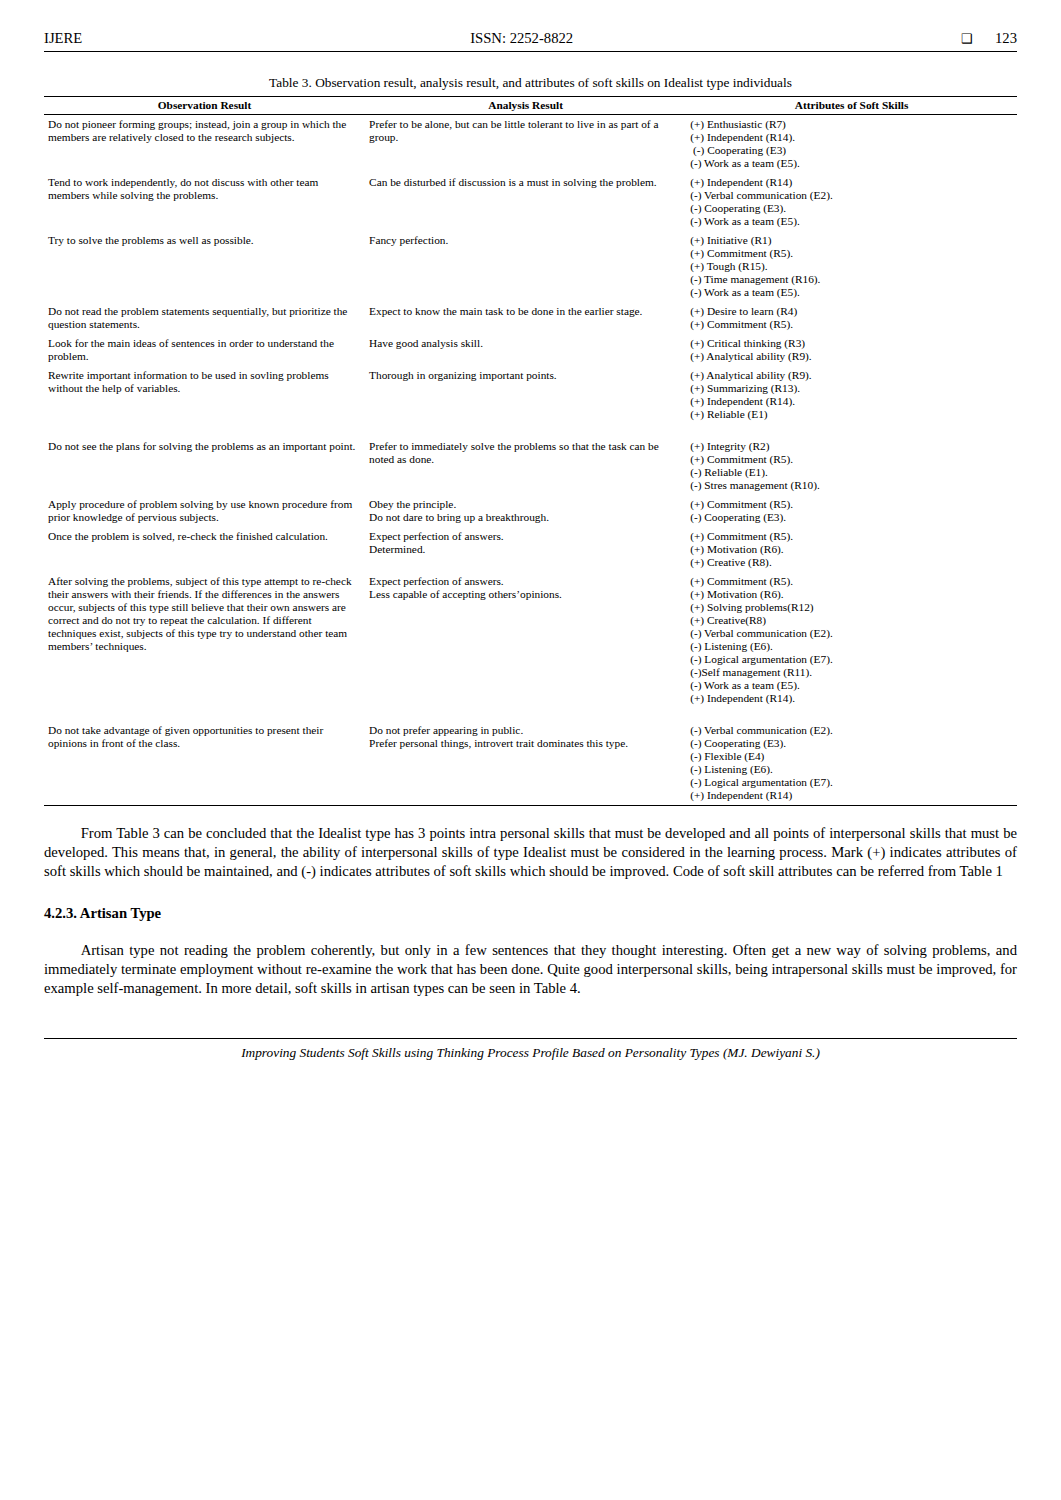IJERE ISSN: 2252-8822 ❑123
Table 3. Observation result, analysis result, and attributes of soft skills on Idealist type individuals
| Observation Result | Analysis Result | Attributes of Soft Skills |
| --- | --- | --- |
| Do not pioneer forming groups; instead, join a group in which the members are relatively closed to the research subjects. | Prefer to be alone, but can be little tolerant to live in as part of a group. | (+) Enthusiastic (R7) (+) Independent (R14). (-) Cooperating (E3) (-) Work as a team (E5). |
| Tend to work independently, do not discuss with other team members while solving the problems. | Can be disturbed if discussion is a must in solving the problem. | (+) Independent (R14) (-) Verbal communication (E2). (-) Cooperating (E3). (-) Work as a team (E5). |
| Try to solve the problems as well as possible. | Fancy perfection. | (+) Initiative (R1) (+) Commitment (R5). (+) Tough (R15). (-) Time management (R16). (-) Work as a team (E5). |
| Do not read the problem statements sequentially, but prioritize the question statements. | Expect to know the main task to be done in the earlier stage. | (+) Desire to learn (R4) (+) Commitment (R5). |
| Look for the main ideas of sentences in order to understand the problem. | Have good analysis skill. | (+) Critical thinking (R3) (+) Analytical ability (R9). |
| Rewrite important information to be used in sovling problems without the help of variables. | Thorough in organizing important points. | (+) Analytical ability (R9). (+) Summarizing (R13). (+) Independent (R14). (+) Reliable (E1) |
| Do not see the plans for solving the problems as an important point. | Prefer to immediately solve the problems so that the task can be noted as done. | (+) Integrity (R2) (+) Commitment (R5). (-) Reliable (E1). (-) Stres management (R10). |
| Apply procedure of problem solving by use known procedure from prior knowledge of pervious subjects. | Obey the principle. Do not dare to bring up a breakthrough. | (+) Commitment (R5). (-) Cooperating (E3). |
| Once the problem is solved, re-check the finished calculation. | Expect perfection of answers. Determined. | (+) Commitment (R5). (+) Motivation (R6). (+) Creative (R8). |
| After solving the problems, subject of this type attempt to re-check their answers with their friends. If the differences in the answers occur, subjects of this type still believe that their own answers are correct and do not try to repeat the calculation. If different techniques exist, subjects of this type try to understand other team members’ techniques. | Expect perfection of answers. Less capable of accepting others’opinions. | (+) Commitment (R5). (+) Motivation (R6). (+) Solving problems(R12) (+) Creative(R8) (-) Verbal communication (E2). (-) Listening (E6). (-) Logical argumentation (E7). (-)Self management (R11). (-) Work as a team (E5). (+) Independent (R14). |
| Do not take advantage of given opportunities to present their opinions in front of the class. | Do not prefer appearing in public. Prefer personal things, introvert trait dominates this type. | (-) Verbal communication (E2). (-) Cooperating (E3). (-) Flexible (E4) (-) Listening (E6). (-) Logical argumentation (E7). (+) Independent (R14) |
From Table 3 can be concluded that the Idealist type has 3 points intra personal skills that must be developed and all points of interpersonal skills that must be developed. This means that, in general, the ability of interpersonal skills of type Idealist must be considered in the learning process. Mark (+) indicates attributes of soft skills which should be maintained, and (-) indicates attributes of soft skills which should be improved. Code of soft skill attributes can be referred from Table 1
4.2.3. Artisan Type
Artisan type not reading the problem coherently, but only in a few sentences that they thought interesting. Often get a new way of solving problems, and immediately terminate employment without re-examine the work that has been done. Quite good interpersonal skills, being intrapersonal skills must be improved, for example self-management. In more detail, soft skills in artisan types can be seen in Table 4.
Improving Students Soft Skills using Thinking Process Profile Based on Personality Types (MJ. Dewiyani S.)